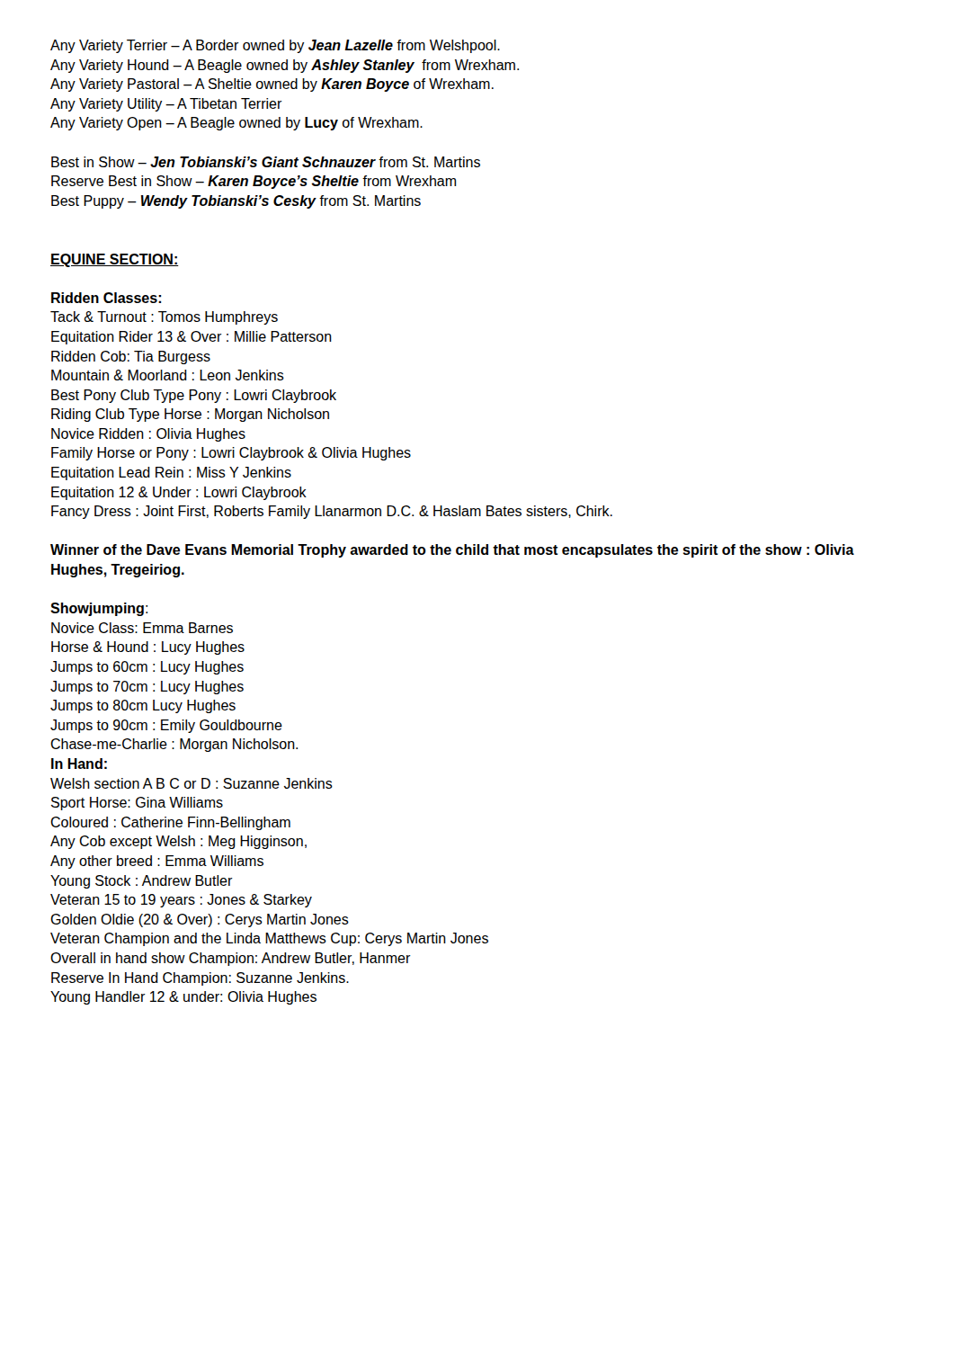Any Variety Terrier – A Border owned by Jean Lazelle from Welshpool.
Any Variety Hound – A Beagle owned by Ashley Stanley from Wrexham.
Any Variety Pastoral – A Sheltie owned by Karen Boyce of Wrexham.
Any Variety Utility – A Tibetan Terrier
Any Variety Open – A Beagle owned by Lucy of Wrexham.
Best in Show – Jen Tobianski’s Giant Schnauzer from St. Martins
Reserve Best in Show – Karen Boyce’s Sheltie from Wrexham
Best Puppy – Wendy Tobianski’s Cesky from St. Martins
EQUINE SECTION:
Ridden Classes:
Tack & Turnout : Tomos Humphreys
Equitation Rider 13 & Over : Millie Patterson
Ridden Cob: Tia Burgess
Mountain & Moorland : Leon Jenkins
Best Pony Club Type Pony : Lowri Claybrook
Riding Club Type Horse : Morgan Nicholson
Novice Ridden : Olivia Hughes
Family Horse or Pony : Lowri Claybrook & Olivia Hughes
Equitation Lead Rein : Miss Y Jenkins
Equitation 12 & Under : Lowri Claybrook
Fancy Dress : Joint First, Roberts Family Llanarmon D.C. & Haslam Bates sisters, Chirk.
Winner of the Dave Evans Memorial Trophy awarded to the child that most encapsulates the spirit of the show : Olivia Hughes, Tregeiriog.
Showjumping:
Novice Class: Emma Barnes
Horse & Hound : Lucy Hughes
Jumps to 60cm : Lucy Hughes
Jumps to 70cm : Lucy Hughes
Jumps to 80cm Lucy Hughes
Jumps to 90cm : Emily Gouldbourne
Chase-me-Charlie : Morgan Nicholson.
In Hand:
Welsh section A B C or D : Suzanne Jenkins
Sport Horse: Gina Williams
Coloured : Catherine Finn-Bellingham
Any Cob except Welsh : Meg Higginson,
Any other breed : Emma Williams
Young Stock : Andrew Butler
Veteran 15 to 19 years : Jones & Starkey
Golden Oldie (20 & Over) : Cerys Martin Jones
Veteran Champion and the Linda Matthews Cup: Cerys Martin Jones
Overall in hand show Champion: Andrew Butler, Hanmer
Reserve In Hand Champion: Suzanne Jenkins.
Young Handler 12 & under: Olivia Hughes